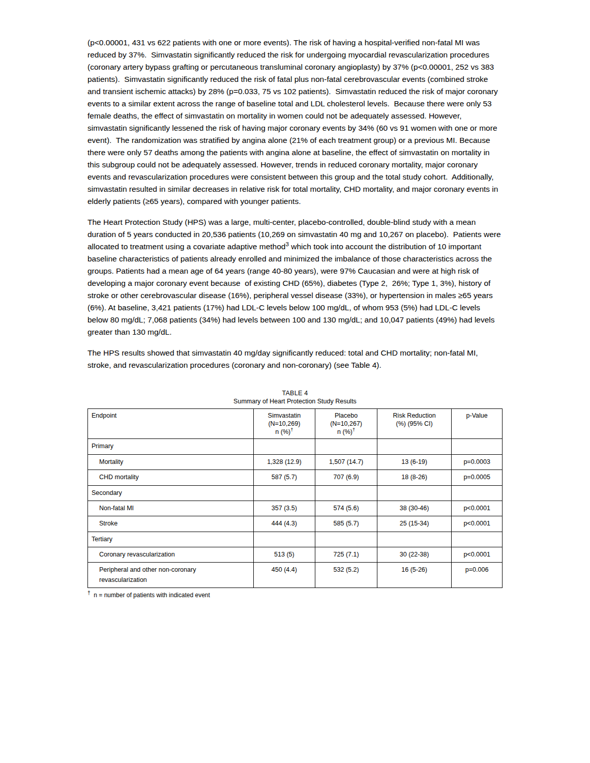(p<0.00001, 431 vs 622 patients with one or more events). The risk of having a hospital-verified non-fatal MI was reduced by 37%. Simvastatin significantly reduced the risk for undergoing myocardial revascularization procedures (coronary artery bypass grafting or percutaneous transluminal coronary angioplasty) by 37% (p<0.00001, 252 vs 383 patients). Simvastatin significantly reduced the risk of fatal plus non-fatal cerebrovascular events (combined stroke and transient ischemic attacks) by 28% (p=0.033, 75 vs 102 patients). Simvastatin reduced the risk of major coronary events to a similar extent across the range of baseline total and LDL cholesterol levels. Because there were only 53 female deaths, the effect of simvastatin on mortality in women could not be adequately assessed. However, simvastatin significantly lessened the risk of having major coronary events by 34% (60 vs 91 women with one or more event). The randomization was stratified by angina alone (21% of each treatment group) or a previous MI. Because there were only 57 deaths among the patients with angina alone at baseline, the effect of simvastatin on mortality in this subgroup could not be adequately assessed. However, trends in reduced coronary mortality, major coronary events and revascularization procedures were consistent between this group and the total study cohort. Additionally, simvastatin resulted in similar decreases in relative risk for total mortality, CHD mortality, and major coronary events in elderly patients (≥65 years), compared with younger patients.
The Heart Protection Study (HPS) was a large, multi-center, placebo-controlled, double-blind study with a mean duration of 5 years conducted in 20,536 patients (10,269 on simvastatin 40 mg and 10,267 on placebo). Patients were allocated to treatment using a covariate adaptive method3 which took into account the distribution of 10 important baseline characteristics of patients already enrolled and minimized the imbalance of those characteristics across the groups. Patients had a mean age of 64 years (range 40-80 years), were 97% Caucasian and were at high risk of developing a major coronary event because of existing CHD (65%), diabetes (Type 2, 26%; Type 1, 3%), history of stroke or other cerebrovascular disease (16%), peripheral vessel disease (33%), or hypertension in males ≥65 years (6%). At baseline, 3,421 patients (17%) had LDL-C levels below 100 mg/dL, of whom 953 (5%) had LDL-C levels below 80 mg/dL; 7,068 patients (34%) had levels between 100 and 130 mg/dL; and 10,047 patients (49%) had levels greater than 130 mg/dL.
The HPS results showed that simvastatin 40 mg/day significantly reduced: total and CHD mortality; non-fatal MI, stroke, and revascularization procedures (coronary and non-coronary) (see Table 4).
TABLE 4 Summary of Heart Protection Study Results
| Endpoint | Simvastatin (N=10,269) n (%) † | Placebo (N=10,267) n (%) † | Risk Reduction (%) (95% CI) | p-Value |
| --- | --- | --- | --- | --- |
| Primary | | | | |
| Mortality | 1,328 (12.9) | 1,507 (14.7) | 13 (6-19) | p=0.0003 |
| CHD mortality | 587 (5.7) | 707 (6.9) | 18 (8-26) | p=0.0005 |
| Secondary | | | | |
| Non-fatal MI | 357 (3.5) | 574 (5.6) | 38 (30-46) | p<0.0001 |
| Stroke | 444 (4.3) | 585 (5.7) | 25 (15-34) | p<0.0001 |
| Tertiary | | | | |
| Coronary revascularization | 513 (5) | 725 (7.1) | 30 (22-38) | p<0.0001 |
| Peripheral and other non-coronary revascularization | 450 (4.4) | 532 (5.2) | 16 (5-26) | p=0.006 |
† n = number of patients with indicated event